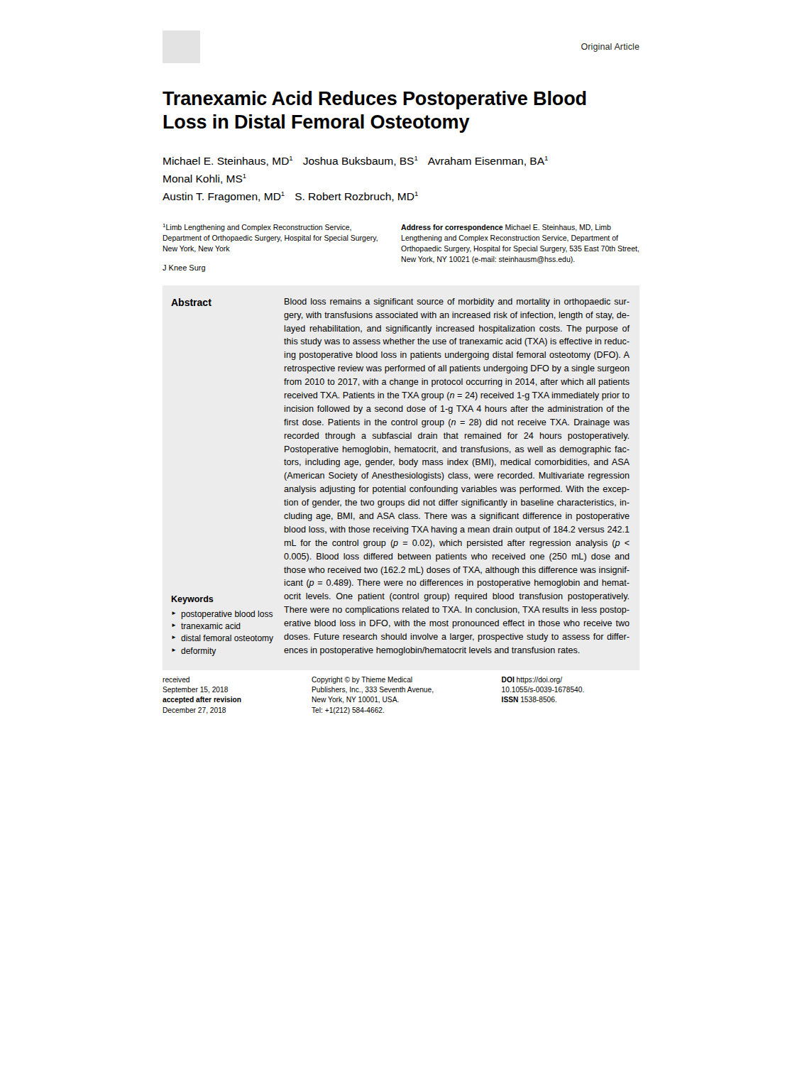Original Article
Tranexamic Acid Reduces Postoperative Blood
Loss in Distal Femoral Osteotomy
Michael E. Steinhaus, MD1 Joshua Buksbaum, BS1 Avraham Eisenman, BA1 Monal Kohli, MS1
Austin T. Fragomen, MD1 S. Robert Rozbruch, MD1
1Limb Lengthening and Complex Reconstruction Service,
Department of Orthopaedic Surgery, Hospital for Special Surgery,
New York, New York
J Knee Surg
Address for correspondence Michael E. Steinhaus, MD, Limb Lengthening and Complex Reconstruction Service, Department of Orthopaedic Surgery, Hospital for Special Surgery, 535 East 70th Street, New York, NY 10021 (e-mail: steinhausm@hss.edu).
Abstract
Keywords
postoperative blood loss
tranexamic acid
distal femoral osteotomy
deformity
Blood loss remains a significant source of morbidity and mortality in orthopaedic surgery, with transfusions associated with an increased risk of infection, length of stay, delayed rehabilitation, and significantly increased hospitalization costs. The purpose of this study was to assess whether the use of tranexamic acid (TXA) is effective in reducing postoperative blood loss in patients undergoing distal femoral osteotomy (DFO). A retrospective review was performed of all patients undergoing DFO by a single surgeon from 2010 to 2017, with a change in protocol occurring in 2014, after which all patients received TXA. Patients in the TXA group (n = 24) received 1-g TXA immediately prior to incision followed by a second dose of 1-g TXA 4 hours after the administration of the first dose. Patients in the control group (n = 28) did not receive TXA. Drainage was recorded through a subfascial drain that remained for 24 hours postoperatively. Postoperative hemoglobin, hematocrit, and transfusions, as well as demographic factors, including age, gender, body mass index (BMI), medical comorbidities, and ASA (American Society of Anesthesiologists) class, were recorded. Multivariate regression analysis adjusting for potential confounding variables was performed. With the exception of gender, the two groups did not differ significantly in baseline characteristics, including age, BMI, and ASA class. There was a significant difference in postoperative blood loss, with those receiving TXA having a mean drain output of 184.2 versus 242.1 mL for the control group (p = 0.02), which persisted after regression analysis (p < 0.005). Blood loss differed between patients who received one (250 mL) dose and those who received two (162.2 mL) doses of TXA, although this difference was insignificant (p = 0.489). There were no differences in postoperative hemoglobin and hematocrit levels. One patient (control group) required blood transfusion postoperatively. There were no complications related to TXA. In conclusion, TXA results in less postoperative blood loss in DFO, with the most pronounced effect in those who receive two doses. Future research should involve a larger, prospective study to assess for differences in postoperative hemoglobin/hematocrit levels and transfusion rates.
received
September 15, 2018
accepted after revision
December 27, 2018
Copyright © by Thieme Medical
Publishers, Inc., 333 Seventh Avenue,
New York, NY 10001, USA.
Tel: +1(212) 584-4662.
DOI https://doi.org/
10.1055/s-0039-1678540.
ISSN 1538-8506.